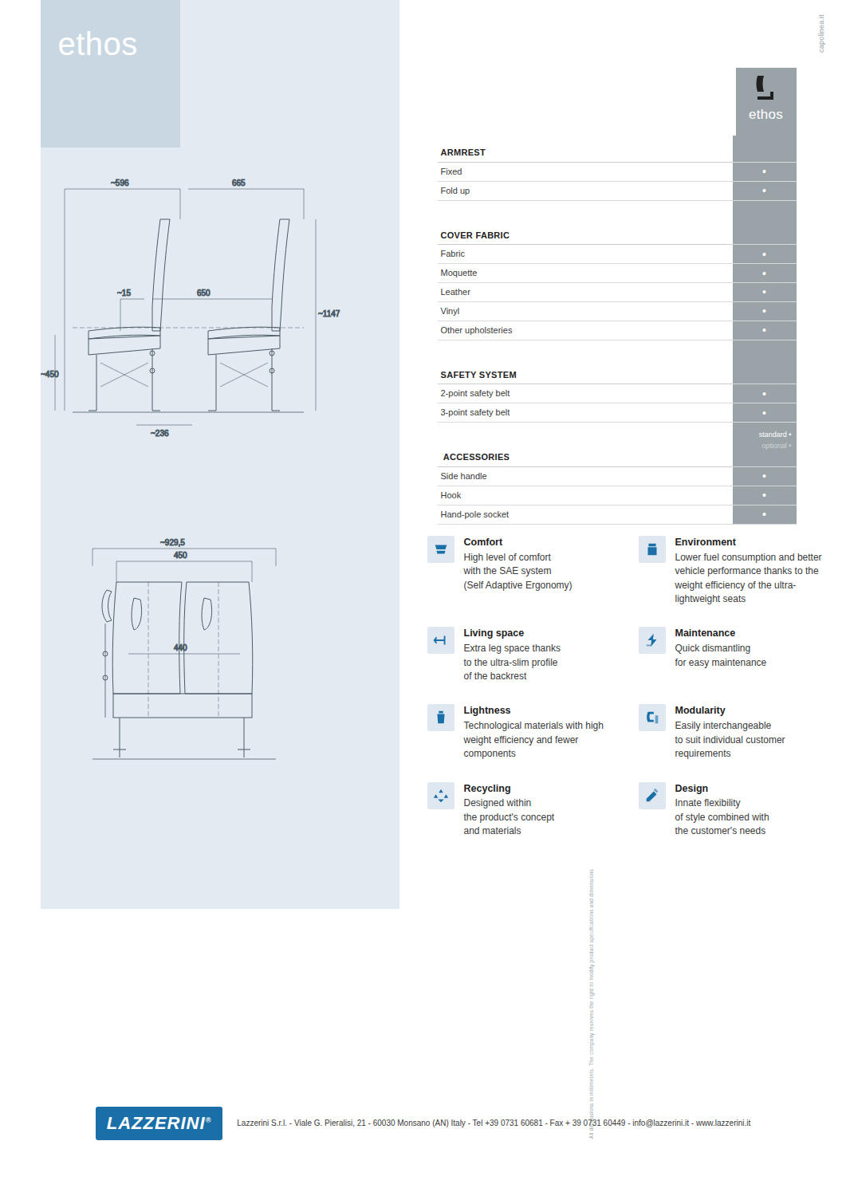ethos
~596 665 ~15 650 ~1147 ~450 ~236
~929,5 450 440
ethos
| ARMREST | |
| Fixed | • |
| Fold up | • |
| COVER FABRIC | |
| Fabric | • |
| Moquette | • |
| Leather | • |
| Vinyl | • |
| Other upholsteries | • |
| SAFETY SYSTEM | |
| 2-point safety belt | • |
| 3-point safety belt | • |
| ACCESSORIES | |
| Side handle | • |
| Hook | • |
| Hand-pole socket | • |
standard •
optional •
Comfort
High level of comfort
with the SAE system
(Self Adaptive Ergonomy)
Environment
Lower fuel consumption and better vehicle performance thanks to the weight efficiency of the ultra-lightweight seats
Living space
Extra leg space thanks
to the ultra-slim profile
of the backrest
Maintenance
Quick dismantling
for easy maintenance
Lightness
Technological materials with high weight efficiency and fewer components
Modularity
Easily interchangeable
to suit individual customer requirements
Recycling
Designed within
the product's concept
and materials
Design
Innate flexibility
of style combined with
the customer's needs
capolinea.it
All dimensions in millimeters. The company reserves the right to modify product specifications and dimensions
LAZZERINI®
Lazzerini S.r.l. - Viale G. Pieralisi, 21 - 60030 Monsano (AN) Italy - Tel +39 0731 60681 - Fax + 39 0731 60449 - info@lazzerini.it - www.lazzerini.it